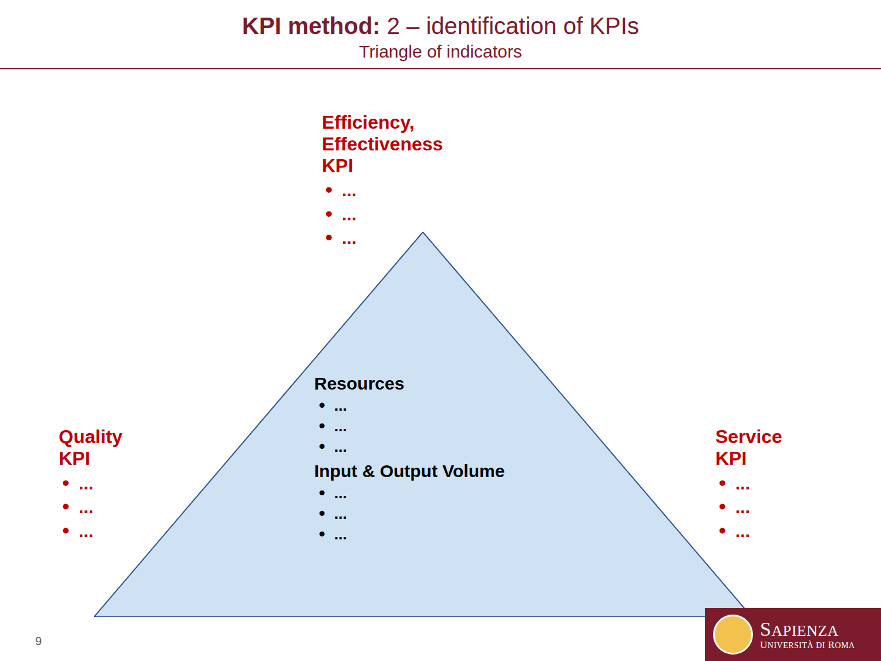KPI method: 2 – identification of KPIs
Triangle of indicators
Efficiency,
Effectiveness
KPI
...
...
...
Quality
KPI
...
...
...
Service
KPI
...
...
...
Resources
...
...
...
Input & Output Volume
...
...
...
9
SAPIENZA
UNIVERSITÀ DI ROMA